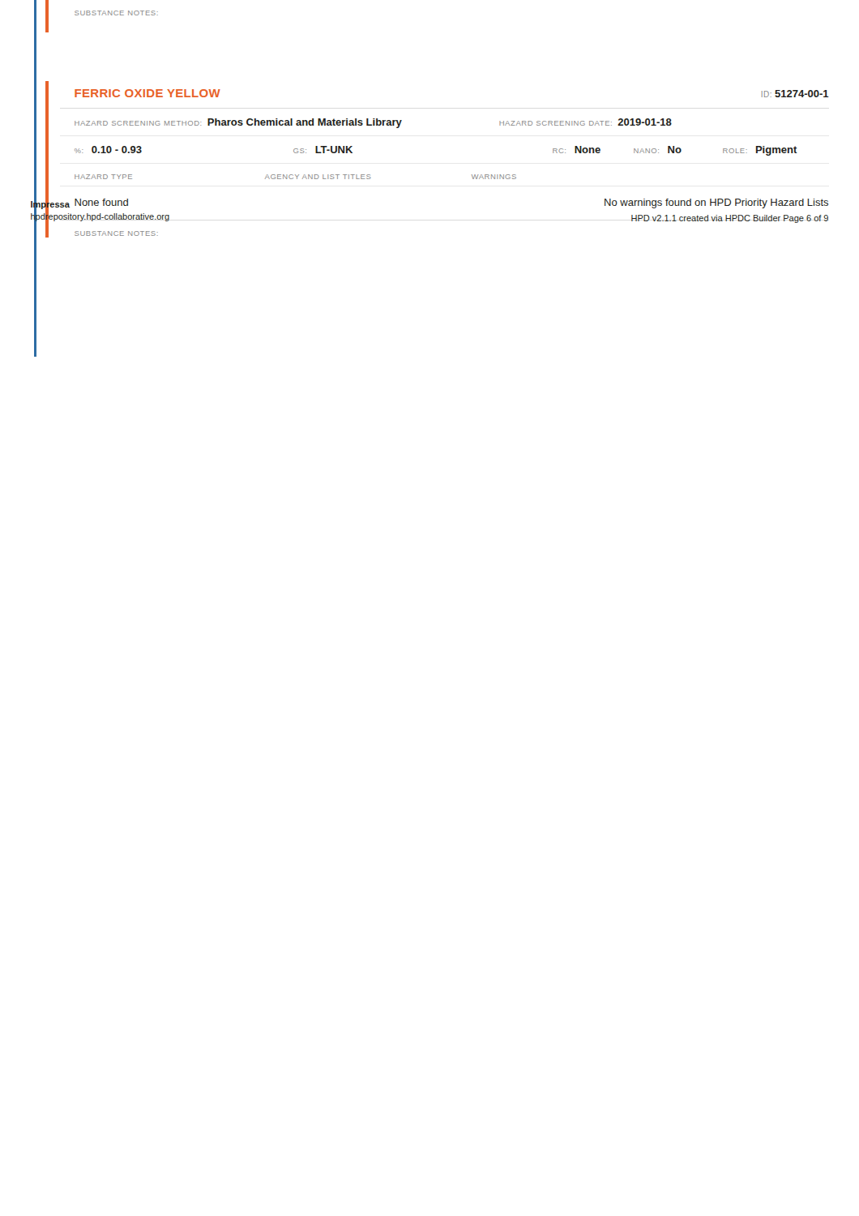SUBSTANCE NOTES:
FERRIC OXIDE YELLOW
ID: 51274-00-1
HAZARD SCREENING METHOD: Pharos Chemical and Materials Library HAZARD SCREENING DATE: 2019-01-18
%: 0.10 - 0.93
GS: LT-UNK
RC: None
NANO: No
ROLE: Pigment
HAZARD TYPE
AGENCY AND LIST TITLES
WARNINGS
None found
No warnings found on HPD Priority Hazard Lists
SUBSTANCE NOTES:
Impressa
hpdrepository.hpd-collaborative.org
HPD v2.1.1 created via HPDC Builder Page 6 of 9